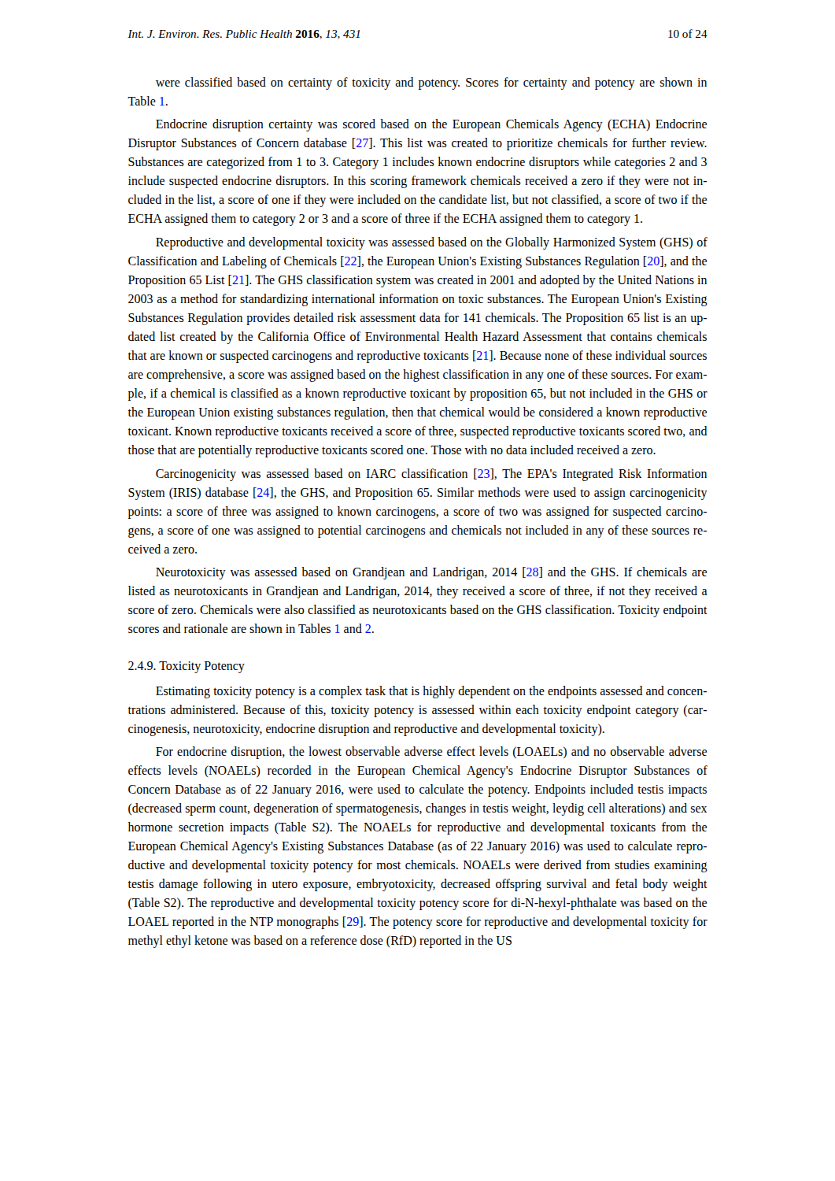Int. J. Environ. Res. Public Health 2016, 13, 431 10 of 24
were classified based on certainty of toxicity and potency. Scores for certainty and potency are shown in Table 1.
Endocrine disruption certainty was scored based on the European Chemicals Agency (ECHA) Endocrine Disruptor Substances of Concern database [27]. This list was created to prioritize chemicals for further review. Substances are categorized from 1 to 3. Category 1 includes known endocrine disruptors while categories 2 and 3 include suspected endocrine disruptors. In this scoring framework chemicals received a zero if they were not included in the list, a score of one if they were included on the candidate list, but not classified, a score of two if the ECHA assigned them to category 2 or 3 and a score of three if the ECHA assigned them to category 1.
Reproductive and developmental toxicity was assessed based on the Globally Harmonized System (GHS) of Classification and Labeling of Chemicals [22], the European Union's Existing Substances Regulation [20], and the Proposition 65 List [21]. The GHS classification system was created in 2001 and adopted by the United Nations in 2003 as a method for standardizing international information on toxic substances. The European Union's Existing Substances Regulation provides detailed risk assessment data for 141 chemicals. The Proposition 65 list is an updated list created by the California Office of Environmental Health Hazard Assessment that contains chemicals that are known or suspected carcinogens and reproductive toxicants [21]. Because none of these individual sources are comprehensive, a score was assigned based on the highest classification in any one of these sources. For example, if a chemical is classified as a known reproductive toxicant by proposition 65, but not included in the GHS or the European Union existing substances regulation, then that chemical would be considered a known reproductive toxicant. Known reproductive toxicants received a score of three, suspected reproductive toxicants scored two, and those that are potentially reproductive toxicants scored one. Those with no data included received a zero.
Carcinogenicity was assessed based on IARC classification [23], The EPA's Integrated Risk Information System (IRIS) database [24], the GHS, and Proposition 65. Similar methods were used to assign carcinogenicity points: a score of three was assigned to known carcinogens, a score of two was assigned for suspected carcinogens, a score of one was assigned to potential carcinogens and chemicals not included in any of these sources received a zero.
Neurotoxicity was assessed based on Grandjean and Landrigan, 2014 [28] and the GHS. If chemicals are listed as neurotoxicants in Grandjean and Landrigan, 2014, they received a score of three, if not they received a score of zero. Chemicals were also classified as neurotoxicants based on the GHS classification. Toxicity endpoint scores and rationale are shown in Tables 1 and 2.
2.4.9. Toxicity Potency
Estimating toxicity potency is a complex task that is highly dependent on the endpoints assessed and concentrations administered. Because of this, toxicity potency is assessed within each toxicity endpoint category (carcinogenesis, neurotoxicity, endocrine disruption and reproductive and developmental toxicity).
For endocrine disruption, the lowest observable adverse effect levels (LOAELs) and no observable adverse effects levels (NOAELs) recorded in the European Chemical Agency's Endocrine Disruptor Substances of Concern Database as of 22 January 2016, were used to calculate the potency. Endpoints included testis impacts (decreased sperm count, degeneration of spermatogenesis, changes in testis weight, leydig cell alterations) and sex hormone secretion impacts (Table S2). The NOAELs for reproductive and developmental toxicants from the European Chemical Agency's Existing Substances Database (as of 22 January 2016) was used to calculate reproductive and developmental toxicity potency for most chemicals. NOAELs were derived from studies examining testis damage following in utero exposure, embryotoxicity, decreased offspring survival and fetal body weight (Table S2). The reproductive and developmental toxicity potency score for di-N-hexyl-phthalate was based on the LOAEL reported in the NTP monographs [29]. The potency score for reproductive and developmental toxicity for methyl ethyl ketone was based on a reference dose (RfD) reported in the US